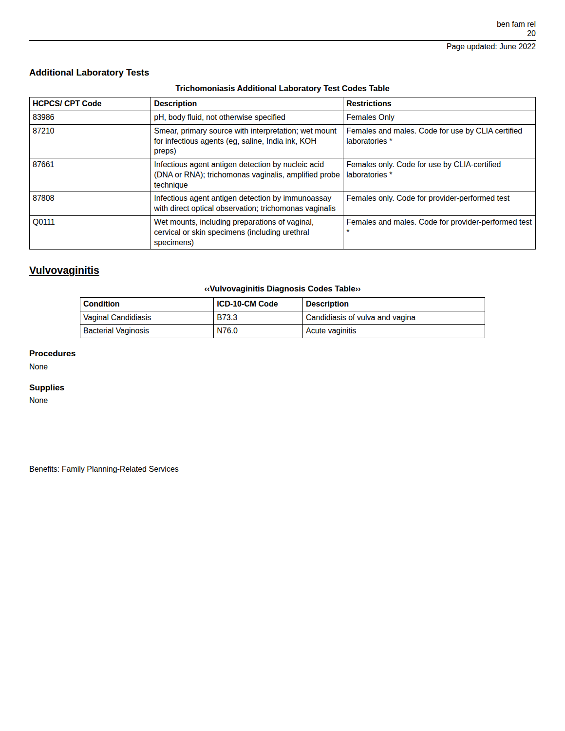ben fam rel
20
Page updated: June 2022
Additional Laboratory Tests
Trichomoniasis Additional Laboratory Test Codes Table
| HCPCS/ CPT Code | Description | Restrictions |
| --- | --- | --- |
| 83986 | pH, body fluid, not otherwise specified | Females Only |
| 87210 | Smear, primary source with interpretation; wet mount for infectious agents (eg, saline, India ink, KOH preps) | Females and males. Code for use by CLIA certified laboratories * |
| 87661 | Infectious agent antigen detection by nucleic acid (DNA or RNA); trichomonas vaginalis, amplified probe technique | Females only. Code for use by CLIA-certified laboratories * |
| 87808 | Infectious agent antigen detection by immunoassay with direct optical observation; trichomonas vaginalis | Females only. Code for provider-performed test |
| Q0111 | Wet mounts, including preparations of vaginal, cervical or skin specimens (including urethral specimens) | Females and males. Code for provider-performed test * |
Vulvovaginitis
‹‹Vulvovaginitis Diagnosis Codes Table››
| Condition | ICD-10-CM Code | Description |
| --- | --- | --- |
| Vaginal Candidiasis | B73.3 | Candidiasis of vulva and vagina |
| Bacterial Vaginosis | N76.0 | Acute vaginitis |
Procedures
None
Supplies
None
Benefits: Family Planning-Related Services